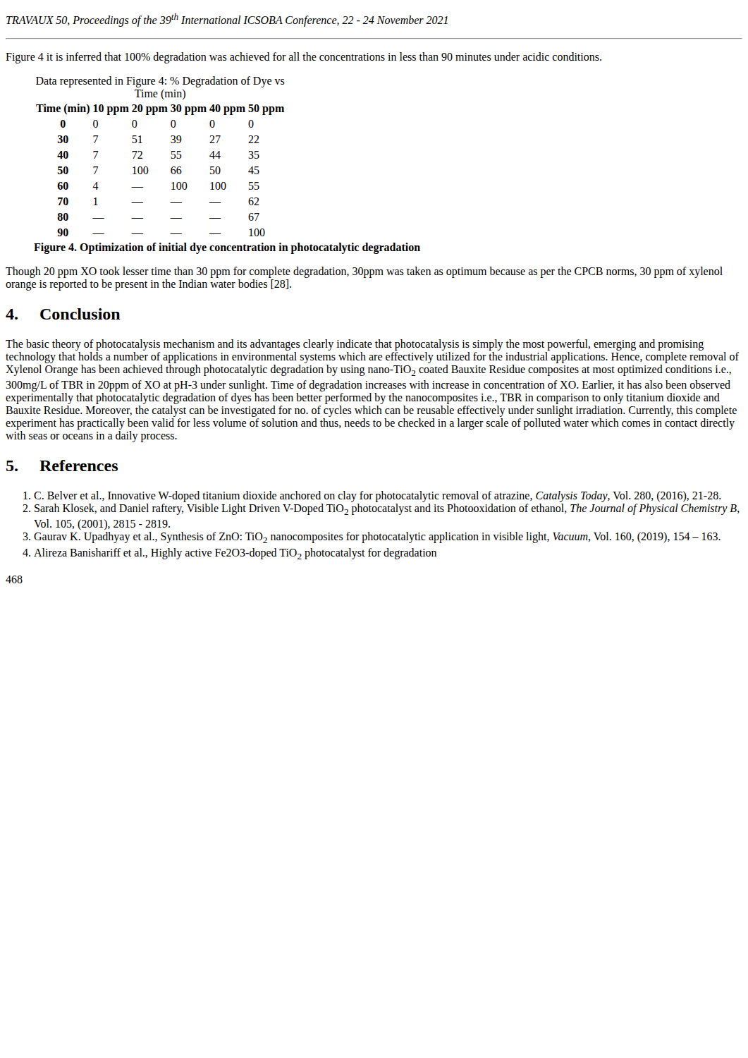TRAVAUX 50, Proceedings of the 39th International ICSOBA Conference, 22 - 24 November 2021
Figure 4 it is inferred that 100% degradation was achieved for all the concentrations in less than 90 minutes under acidic conditions.
Data represented in Figure 4: % Degradation of Dye vs Time (min)
| Time (min) | 10 ppm | 20 ppm | 30 ppm | 40 ppm | 50 ppm |
| --- | --- | --- | --- | --- | --- |
| 0 | 0 | 0 | 0 | 0 | 0 |
| 30 | 7 | 51 | 39 | 27 | 22 |
| 40 | 7 | 72 | 55 | 44 | 35 |
| 50 | 7 | 100 | 66 | 50 | 45 |
| 60 | 4 | — | 100 | 100 | 55 |
| 70 | 1 | — | — | — | 62 |
| 80 | — | — | — | — | 67 |
| 90 | — | — | — | — | 100 |
Figure 4. Optimization of initial dye concentration in photocatalytic degradation
Though 20 ppm XO took lesser time than 30 ppm for complete degradation, 30ppm was taken as optimum because as per the CPCB norms, 30 ppm of xylenol orange is reported to be present in the Indian water bodies [28].
4. Conclusion
The basic theory of photocatalysis mechanism and its advantages clearly indicate that photocatalysis is simply the most powerful, emerging and promising technology that holds a number of applications in environmental systems which are effectively utilized for the industrial applications. Hence, complete removal of Xylenol Orange has been achieved through photocatalytic degradation by using nano-TiO2 coated Bauxite Residue composites at most optimized conditions i.e., 300mg/L of TBR in 20ppm of XO at pH-3 under sunlight. Time of degradation increases with increase in concentration of XO. Earlier, it has also been observed experimentally that photocatalytic degradation of dyes has been better performed by the nanocomposites i.e., TBR in comparison to only titanium dioxide and Bauxite Residue. Moreover, the catalyst can be investigated for no. of cycles which can be reusable effectively under sunlight irradiation. Currently, this complete experiment has practically been valid for less volume of solution and thus, needs to be checked in a larger scale of polluted water which comes in contact directly with seas or oceans in a daily process.
5. References
C. Belver et al., Innovative W-doped titanium dioxide anchored on clay for photocatalytic removal of atrazine, Catalysis Today, Vol. 280, (2016), 21-28.
Sarah Klosek, and Daniel raftery, Visible Light Driven V-Doped TiO2 photocatalyst and its Photooxidation of ethanol, The Journal of Physical Chemistry B, Vol. 105, (2001), 2815 - 2819.
Gaurav K. Upadhyay et al., Synthesis of ZnO: TiO2 nanocomposites for photocatalytic application in visible light, Vacuum, Vol. 160, (2019), 154 – 163.
Alireza Banishariff et al., Highly active Fe2O3-doped TiO2 photocatalyst for degradation
468